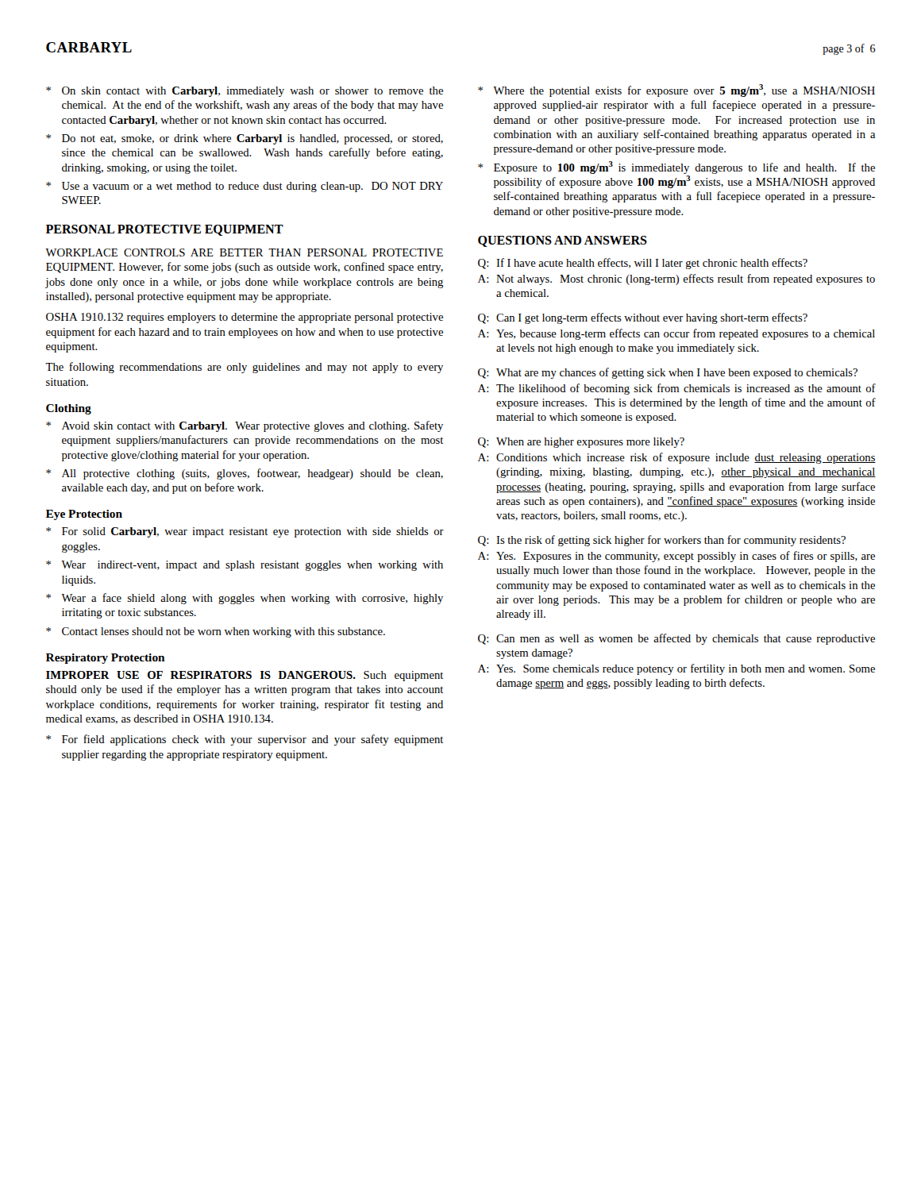CARBARYL
page 3 of 6
On skin contact with Carbaryl, immediately wash or shower to remove the chemical. At the end of the workshift, wash any areas of the body that may have contacted Carbaryl, whether or not known skin contact has occurred.
Do not eat, smoke, or drink where Carbaryl is handled, processed, or stored, since the chemical can be swallowed. Wash hands carefully before eating, drinking, smoking, or using the toilet.
Use a vacuum or a wet method to reduce dust during clean-up. DO NOT DRY SWEEP.
PERSONAL PROTECTIVE EQUIPMENT
WORKPLACE CONTROLS ARE BETTER THAN PERSONAL PROTECTIVE EQUIPMENT. However, for some jobs (such as outside work, confined space entry, jobs done only once in a while, or jobs done while workplace controls are being installed), personal protective equipment may be appropriate.
OSHA 1910.132 requires employers to determine the appropriate personal protective equipment for each hazard and to train employees on how and when to use protective equipment.
The following recommendations are only guidelines and may not apply to every situation.
Clothing
Avoid skin contact with Carbaryl. Wear protective gloves and clothing. Safety equipment suppliers/manufacturers can provide recommendations on the most protective glove/clothing material for your operation.
All protective clothing (suits, gloves, footwear, headgear) should be clean, available each day, and put on before work.
Eye Protection
For solid Carbaryl, wear impact resistant eye protection with side shields or goggles.
Wear indirect-vent, impact and splash resistant goggles when working with liquids.
Wear a face shield along with goggles when working with corrosive, highly irritating or toxic substances.
Contact lenses should not be worn when working with this substance.
Respiratory Protection
IMPROPER USE OF RESPIRATORS IS DANGEROUS. Such equipment should only be used if the employer has a written program that takes into account workplace conditions, requirements for worker training, respirator fit testing and medical exams, as described in OSHA 1910.134.
For field applications check with your supervisor and your safety equipment supplier regarding the appropriate respiratory equipment.
Where the potential exists for exposure over 5 mg/m3, use a MSHA/NIOSH approved supplied-air respirator with a full facepiece operated in a pressure-demand or other positive-pressure mode. For increased protection use in combination with an auxiliary self-contained breathing apparatus operated in a pressure-demand or other positive-pressure mode.
Exposure to 100 mg/m3 is immediately dangerous to life and health. If the possibility of exposure above 100 mg/m3 exists, use a MSHA/NIOSH approved self-contained breathing apparatus with a full facepiece operated in a pressure-demand or other positive-pressure mode.
QUESTIONS AND ANSWERS
Q:
If I have acute health effects, will I later get chronic health effects?
A:
Not always. Most chronic (long-term) effects result from repeated exposures to a chemical.
Q:
Can I get long-term effects without ever having short-term effects?
A:
Yes, because long-term effects can occur from repeated exposures to a chemical at levels not high enough to make you immediately sick.
Q:
What are my chances of getting sick when I have been exposed to chemicals?
A:
The likelihood of becoming sick from chemicals is increased as the amount of exposure increases. This is determined by the length of time and the amount of material to which someone is exposed.
Q:
When are higher exposures more likely?
A:
Conditions which increase risk of exposure include dust releasing operations (grinding, mixing, blasting, dumping, etc.), other physical and mechanical processes (heating, pouring, spraying, spills and evaporation from large surface areas such as open containers), and "confined space" exposures (working inside vats, reactors, boilers, small rooms, etc.).
Q:
Is the risk of getting sick higher for workers than for community residents?
A:
Yes. Exposures in the community, except possibly in cases of fires or spills, are usually much lower than those found in the workplace. However, people in the community may be exposed to contaminated water as well as to chemicals in the air over long periods. This may be a problem for children or people who are already ill.
Q:
Can men as well as women be affected by chemicals that cause reproductive system damage?
A:
Yes. Some chemicals reduce potency or fertility in both men and women. Some damage sperm and eggs, possibly leading to birth defects.